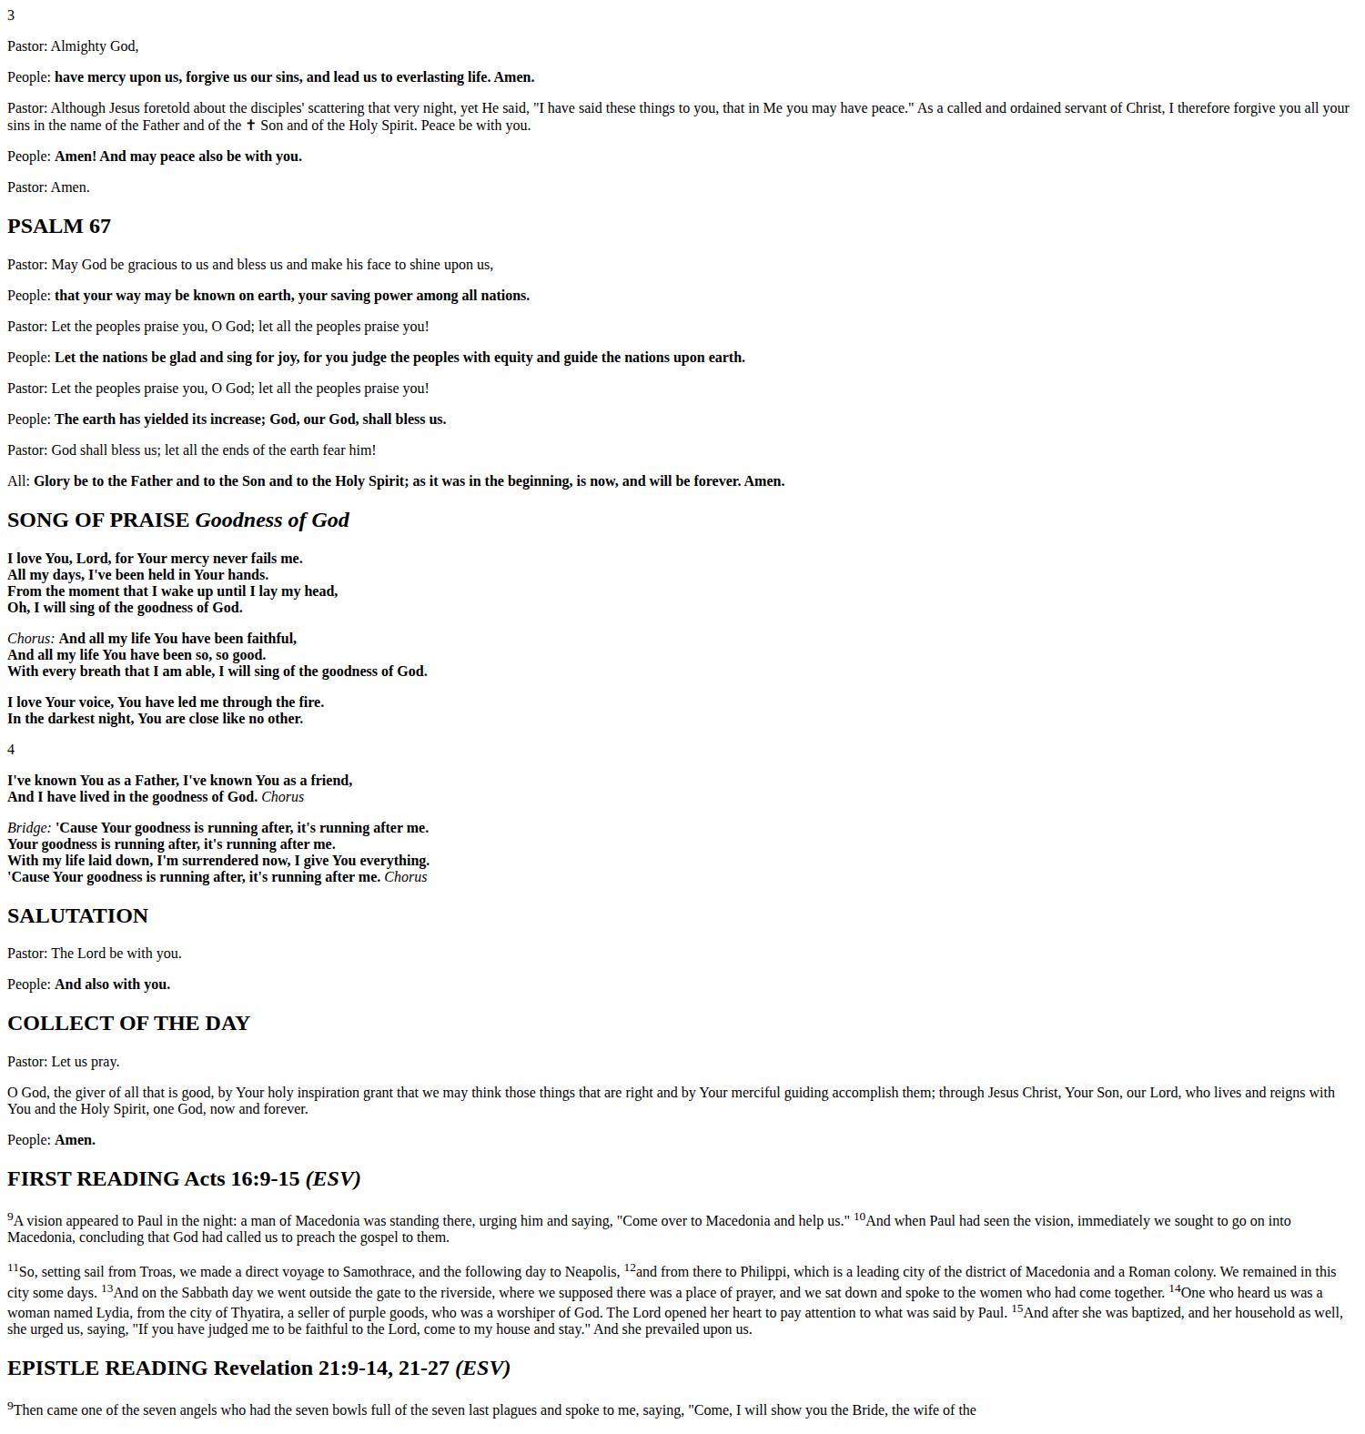3
Pastor: Almighty God,
People: have mercy upon us, forgive us our sins, and lead us to everlasting life. Amen.
Pastor: Although Jesus foretold about the disciples' scattering that very night, yet He said, "I have said these things to you, that in Me you may have peace." As a called and ordained servant of Christ, I therefore forgive you all your sins in the name of the Father and of the ✝ Son and of the Holy Spirit. Peace be with you.
People: Amen! And may peace also be with you.
Pastor: Amen.
PSALM 67
Pastor: May God be gracious to us and bless us and make his face to shine upon us,
People: that your way may be known on earth, your saving power among all nations.
Pastor: Let the peoples praise you, O God; let all the peoples praise you!
People: Let the nations be glad and sing for joy, for you judge the peoples with equity and guide the nations upon earth.
Pastor: Let the peoples praise you, O God; let all the peoples praise you!
People: The earth has yielded its increase; God, our God, shall bless us.
Pastor: God shall bless us; let all the ends of the earth fear him!
All: Glory be to the Father and to the Son and to the Holy Spirit; as it was in the beginning, is now, and will be forever. Amen.
SONG OF PRAISE Goodness of God
I love You, Lord, for Your mercy never fails me.
All my days, I've been held in Your hands.
From the moment that I wake up until I lay my head,
Oh, I will sing of the goodness of God.
Chorus: And all my life You have been faithful,
And all my life You have been so, so good.
With every breath that I am able, I will sing of the goodness of God.
I love Your voice, You have led me through the fire.
In the darkest night, You are close like no other.
4
I've known You as a Father, I've known You as a friend,
And I have lived in the goodness of God. Chorus
Bridge: 'Cause Your goodness is running after, it's running after me.
Your goodness is running after, it's running after me.
With my life laid down, I'm surrendered now, I give You everything.
'Cause Your goodness is running after, it's running after me. Chorus
SALUTATION
Pastor: The Lord be with you.
People: And also with you.
COLLECT OF THE DAY
Pastor: Let us pray.
O God, the giver of all that is good, by Your holy inspiration grant that we may think those things that are right and by Your merciful guiding accomplish them; through Jesus Christ, Your Son, our Lord, who lives and reigns with You and the Holy Spirit, one God, now and forever.
People: Amen.
FIRST READING Acts 16:9-15 (ESV)
9A vision appeared to Paul in the night: a man of Macedonia was standing there, urging him and saying, "Come over to Macedonia and help us." 10And when Paul had seen the vision, immediately we sought to go on into Macedonia, concluding that God had called us to preach the gospel to them.
11So, setting sail from Troas, we made a direct voyage to Samothrace, and the following day to Neapolis, 12and from there to Philippi, which is a leading city of the district of Macedonia and a Roman colony. We remained in this city some days. 13And on the Sabbath day we went outside the gate to the riverside, where we supposed there was a place of prayer, and we sat down and spoke to the women who had come together. 14One who heard us was a woman named Lydia, from the city of Thyatira, a seller of purple goods, who was a worshiper of God. The Lord opened her heart to pay attention to what was said by Paul. 15And after she was baptized, and her household as well, she urged us, saying, "If you have judged me to be faithful to the Lord, come to my house and stay." And she prevailed upon us.
EPISTLE READING Revelation 21:9-14, 21-27 (ESV)
9Then came one of the seven angels who had the seven bowls full of the seven last plagues and spoke to me, saying, "Come, I will show you the Bride, the wife of the